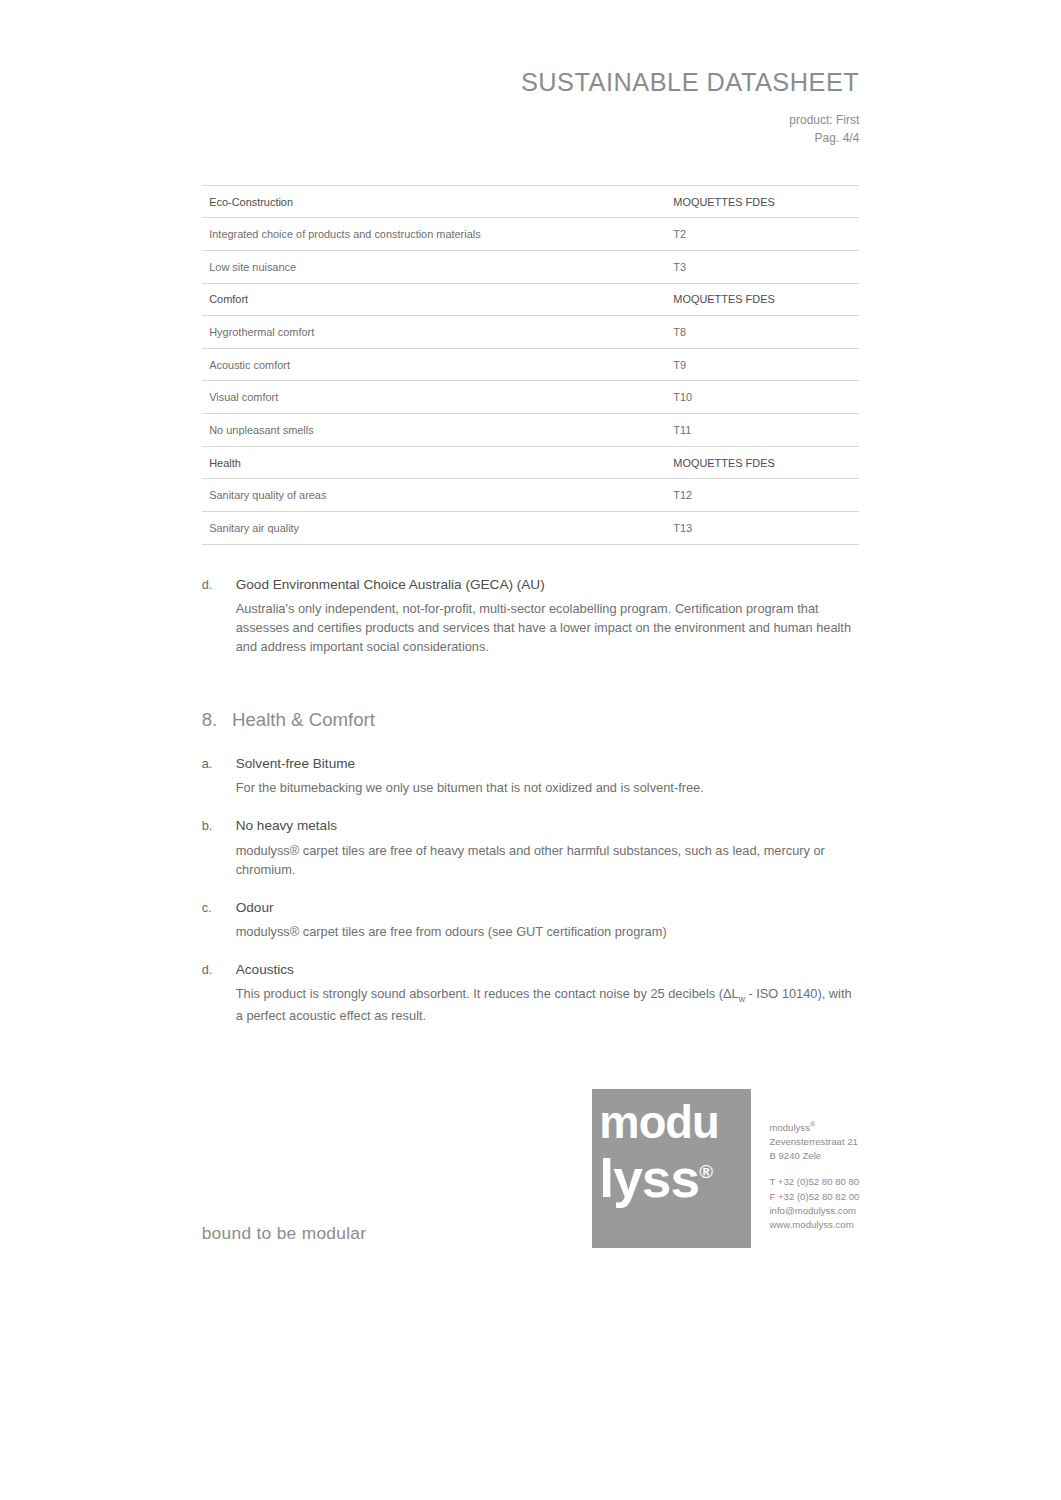SUSTAINABLE DATASHEET
product: First
Pag. 4/4
| Eco-Construction | MOQUETTES FDES |
| Integrated choice of products and construction materials | T2 |
| Low site nuisance | T3 |
| Comfort | MOQUETTES FDES |
| Hygrothermal comfort | T8 |
| Acoustic comfort | T9 |
| Visual comfort | T10 |
| No unpleasant smells | T11 |
| Health | MOQUETTES FDES |
| Sanitary quality of areas | T12 |
| Sanitary air quality | T13 |
d. Good Environmental Choice Australia (GECA) (AU) Australia's only independent, not-for-profit, multi-sector ecolabelling program. Certification program that assesses and certifies products and services that have a lower impact on the environment and human health and address important social considerations.
8. Health & Comfort
a. Solvent-free Bitume For the bitumebacking we only use bitumen that is not oxidized and is solvent-free.
b. No heavy metals modulyss® carpet tiles are free of heavy metals and other harmful substances, such as lead, mercury or chromium.
c. Odour modulyss® carpet tiles are free from odours (see GUT certification program)
d. Acoustics This product is strongly sound absorbent. It reduces the contact noise by 25 decibels (ΔLw - ISO 10140), with a perfect acoustic effect as result.
bound to be modular
modu lyss®
modulyss®
Zevensterrestraat 21
B 9240 Zele
T +32 (0)52 80 80 80
F +32 (0)52 80 82 00
info@modulyss.com
www.modulyss.com